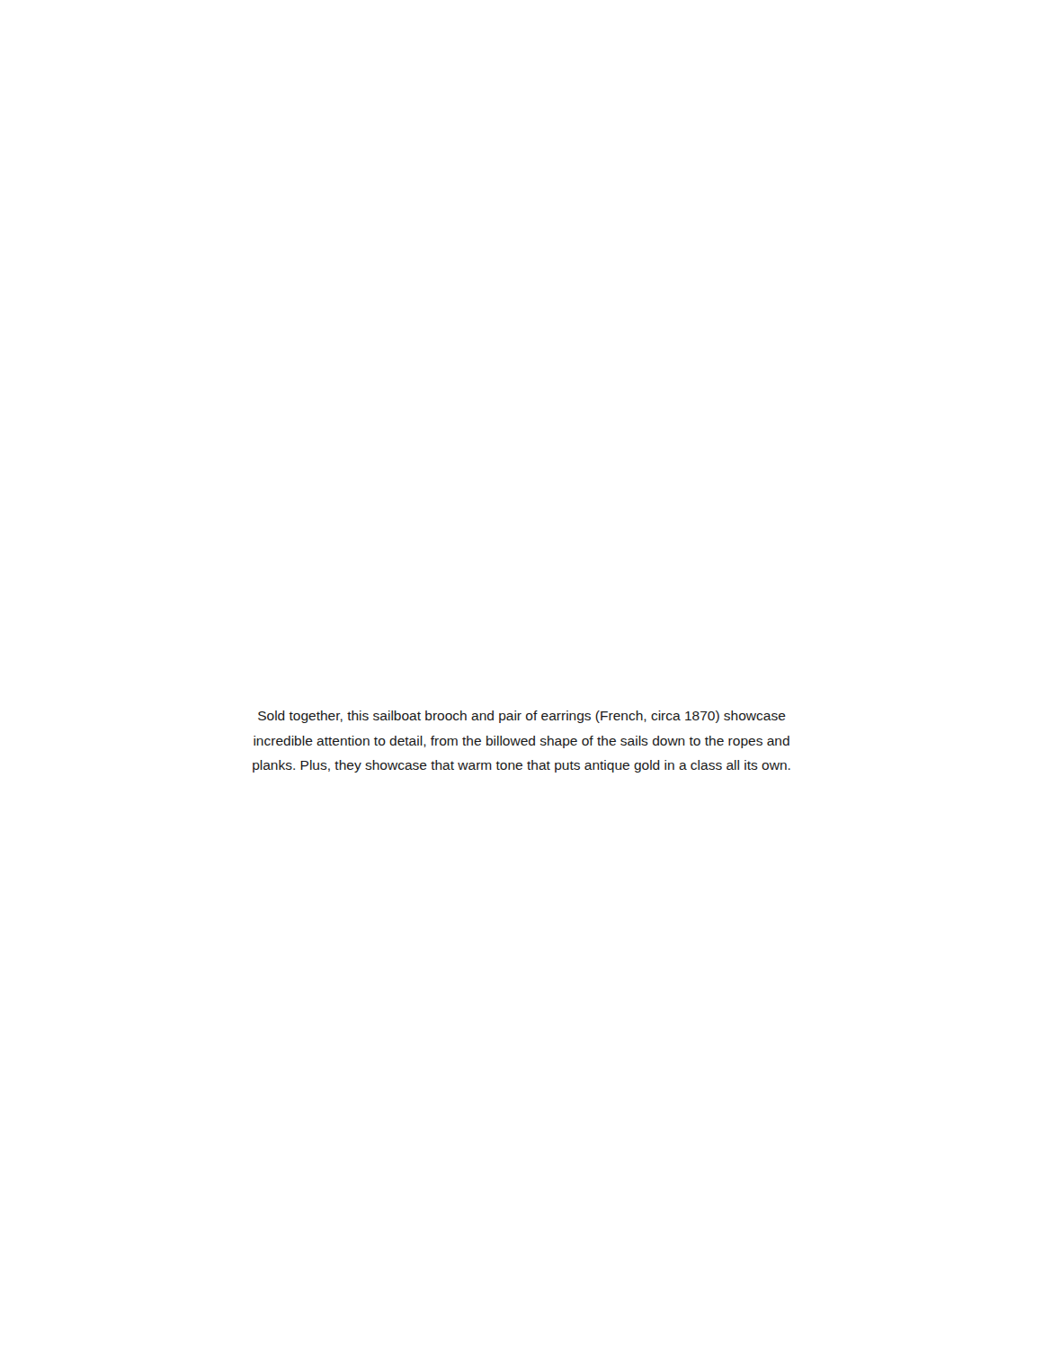Sold together, this sailboat brooch and pair of earrings (French, circa 1870) showcase incredible attention to detail, from the billowed shape of the sails down to the ropes and planks. Plus, they showcase that warm tone that puts antique gold in a class all its own.